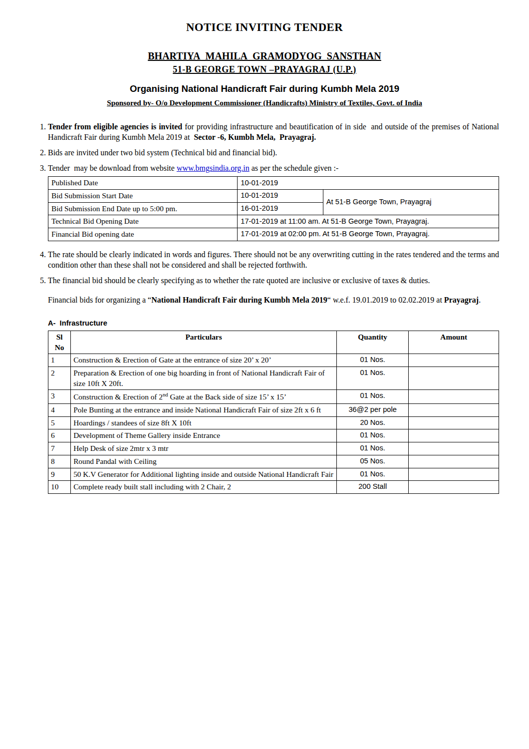NOTICE INVITING TENDER
BHARTIYA MAHILA GRAMODYOG SANSTHAN
51-B GEORGE TOWN –PRAYAGRAJ (U.P.)
Organising National Handicraft Fair during Kumbh Mela 2019
Sponsored by- O/o Development Commissioner (Handicrafts) Ministry of Textiles, Govt. of India
Tender from eligible agencies is invited for providing infrastructure and beautification of in side and outside of the premises of National Handicraft Fair during Kumbh Mela 2019 at Sector -6, Kumbh Mela, Prayagraj.
Bids are invited under two bid system (Technical bid and financial bid).
Tender may be download from website www.bmgsindia.org.in as per the schedule given :-
| Published Date | 10-01-2019 |
| Bid Submission Start Date | 10-01-2019 | At 51-B George Town, Prayagraj |
| Bid Submission End Date up to 5:00 pm. | 16-01-2019 |
| Technical Bid Opening Date | 17-01-2019 at 11:00 am. At 51-B George Town, Prayagraj. |
| Financial Bid opening date | 17-01-2019 at 02:00 pm. At 51-B George Town, Prayagraj. |
The rate should be clearly indicated in words and figures. There should not be any overwriting cutting in the rates tendered and the terms and condition other than these shall not be considered and shall be rejected forthwith.
The financial bid should be clearly specifying as to whether the rate quoted are inclusive or exclusive of taxes & duties.
Financial bids for organizing a “National Handicraft Fair during Kumbh Mela 2019“ w.e.f. 19.01.2019 to 02.02.2019 at Prayagraj.
A- Infrastructure
| Sl No | Particulars | Quantity | Amount |
| --- | --- | --- | --- |
| 1 | Construction & Erection of Gate at the entrance of size 20’ x 20’ | 01 Nos. | |
| 2 | Preparation & Erection of one big hoarding in front of National Handicraft Fair of size 10ft X 20ft. | 01 Nos. | |
| 3 | Construction & Erection of 2 nd Gate at the Back side of size 15’ x 15’ | 01 Nos. | |
| 4 | Pole Bunting at the entrance and inside National Handicraft Fair of size 2ft x 6 ft | 36@2 per pole | |
| 5 | Hoardings / standees of size 8ft X 10ft | 20 Nos. | |
| 6 | Development of Theme Gallery inside Entrance | 01 Nos. | |
| 7 | Help Desk of size 2mtr x 3 mtr | 01 Nos. | |
| 8 | Round Pandal with Ceiling | 05 Nos. | |
| 9 | 50 K.V Generator for Additional lighting inside and outside National Handicraft Fair | 01 Nos. | |
| 10 | Complete ready built stall including with 2 Chair, 2 | 200 Stall | |